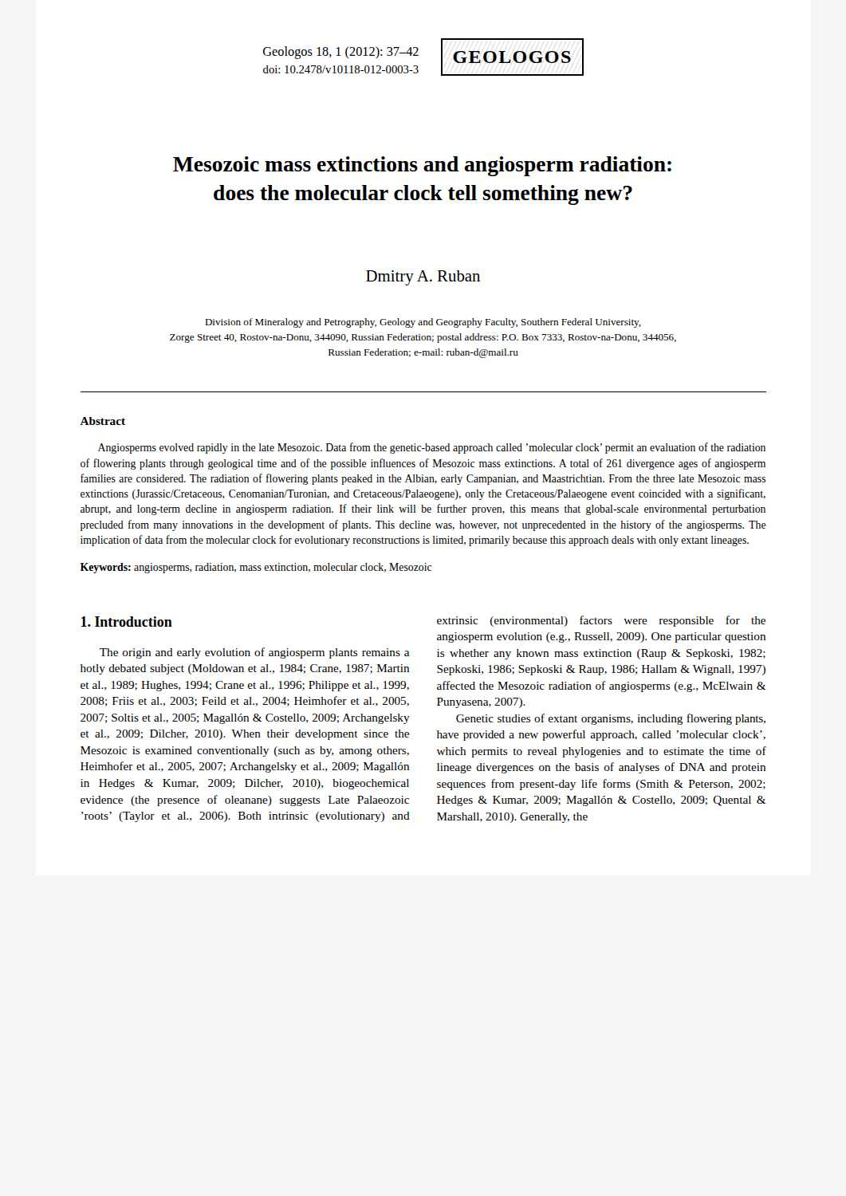Geologos 18, 1 (2012): 37–42
doi: 10.2478/v10118-012-0003-3
GEOLOGOS
Mesozoic mass extinctions and angiosperm radiation:
does the molecular clock tell something new?
Dmitry A. Ruban
Division of Mineralogy and Petrography, Geology and Geography Faculty, Southern Federal University,
Zorge Street 40, Rostov-na-Donu, 344090, Russian Federation; postal address: P.O. Box 7333, Rostov-na-Donu, 344056,
Russian Federation; e-mail: ruban-d@mail.ru
Abstract
Angiosperms evolved rapidly in the late Mesozoic. Data from the genetic-based approach called ’molecular clock’ permit an evaluation of the radiation of flowering plants through geological time and of the possible influences of Mesozoic mass extinctions. A total of 261 divergence ages of angiosperm families are considered. The radiation of flowering plants peaked in the Albian, early Campanian, and Maastrichtian. From the three late Mesozoic mass extinctions (Jurassic/Cretaceous, Cenomanian/Turonian, and Cretaceous/Palaeogene), only the Cretaceous/Palaeogene event coincided with a significant, abrupt, and long-term decline in angiosperm radiation. If their link will be further proven, this means that global-scale environmental perturbation precluded from many innovations in the development of plants. This decline was, however, not unprecedented in the history of the angiosperms. The implication of data from the molecular clock for evolutionary reconstructions is limited, primarily because this approach deals with only extant lineages.
Keywords: angiosperms, radiation, mass extinction, molecular clock, Mesozoic
1. Introduction
The origin and early evolution of angiosperm plants remains a hotly debated subject (Moldowan et al., 1984; Crane, 1987; Martin et al., 1989; Hughes, 1994; Crane et al., 1996; Philippe et al., 1999, 2008; Friis et al., 2003; Feild et al., 2004; Heimhofer et al., 2005, 2007; Soltis et al., 2005; Magallón & Costello, 2009; Archangelsky et al., 2009; Dilcher, 2010). When their development since the Mesozoic is examined conventionally (such as by, among others, Heimhofer et al., 2005, 2007; Archangelsky et al., 2009; Magallón in Hedges & Kumar, 2009; Dilcher, 2010), biogeochemical evidence (the presence of oleanane) suggests Late Palaeozoic ’roots’ (Taylor et al., 2006). Both intrinsic (evolutionary) and extrinsic (environmental) factors were responsible for the angiosperm evolution (e.g., Russell, 2009). One particular question is whether any known mass extinction (Raup & Sepkoski, 1982; Sepkoski, 1986; Sepkoski & Raup, 1986; Hallam & Wignall, 1997) affected the Mesozoic radiation of angiosperms (e.g., McElwain & Punyasena, 2007).
Genetic studies of extant organisms, including flowering plants, have provided a new powerful approach, called ’molecular clock’, which permits to reveal phylogenies and to estimate the time of lineage divergences on the basis of analyses of DNA and protein sequences from present-day life forms (Smith & Peterson, 2002; Hedges & Kumar, 2009; Magallón & Costello, 2009; Quental & Marshall, 2010). Generally, the